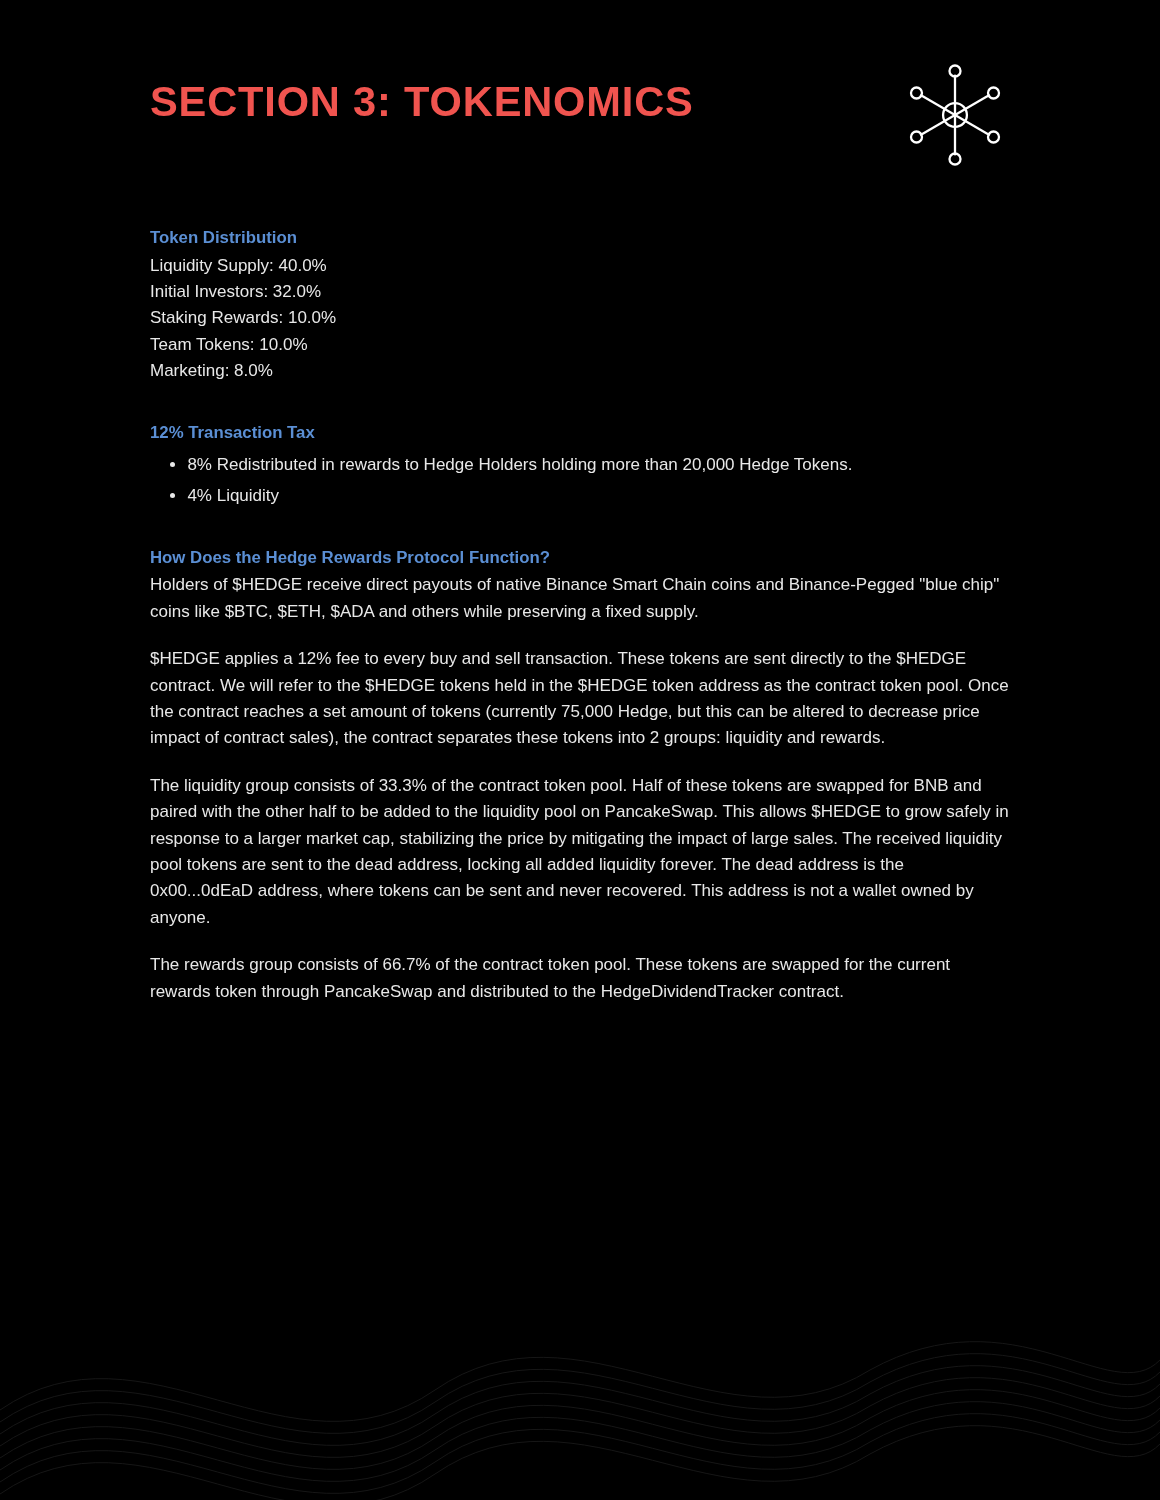Section 3: Tokenomics
Token Distribution
Liquidity Supply: 40.0%
Initial Investors: 32.0%
Staking Rewards: 10.0%
Team Tokens: 10.0%
Marketing: 8.0%
12% Transaction Tax
8% Redistributed in rewards to Hedge Holders holding more than 20,000 Hedge Tokens.
4% Liquidity
How Does the Hedge Rewards Protocol Function?
Holders of $HEDGE receive direct payouts of native Binance Smart Chain coins and Binance-Pegged "blue chip" coins like $BTC, $ETH, $ADA and others while preserving a fixed supply.
$HEDGE applies a 12% fee to every buy and sell transaction. These tokens are sent directly to the $HEDGE contract. We will refer to the $HEDGE tokens held in the $HEDGE token address as the contract token pool. Once the contract reaches a set amount of tokens (currently 75,000 Hedge, but this can be altered to decrease price impact of contract sales), the contract separates these tokens into 2 groups: liquidity and rewards.
The liquidity group consists of 33.3% of the contract token pool. Half of these tokens are swapped for BNB and paired with the other half to be added to the liquidity pool on PancakeSwap. This allows $HEDGE to grow safely in response to a larger market cap, stabilizing the price by mitigating the impact of large sales. The received liquidity pool tokens are sent to the dead address, locking all added liquidity forever. The dead address is the 0x00...0dEaD address, where tokens can be sent and never recovered. This address is not a wallet owned by anyone.
The rewards group consists of 66.7% of the contract token pool. These tokens are swapped for the current rewards token through PancakeSwap and distributed to the HedgeDividendTracker contract.